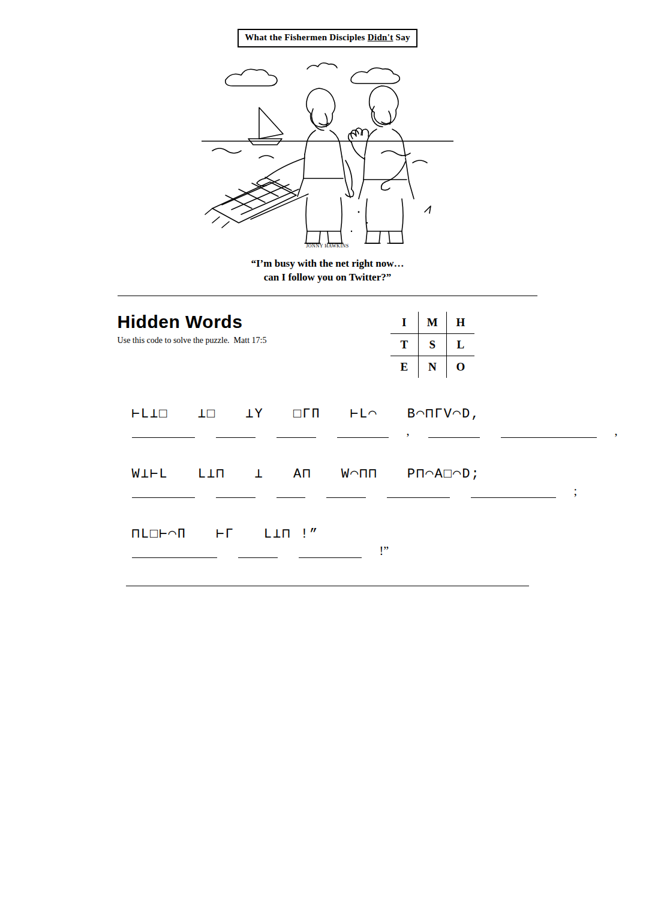What the Fishermen Disciples Didn't Say
Cartoon of two bearded men in robes standing on a shore A line drawing: clouds and a sailboat on the water behind two men in robes and sandals. One man on the left gestures toward a fishing net lying on the sand; the other man on the right raises a hand.
JONNY HAWKINS
“I’m busy with the net right now…
can I follow you on Twitter?”
Hidden Words
Use this code to solve the puzzle. Matt 17:5
| I | M | H |
| T | S | L |
| E | N | O |
⊢L⊥□ ⊥□ ⊥Y □ΓΠ ⊢L⌒ B⌒⊓ΓV⌒D,
, ,
W⊥⊢L L⊥⊓ ⊥ A⊓ W⌒⊓⊓ P⊓⌒A□⌒D;
;
⊓L□⊢⌒Π ⊢Γ L⊥⊓ !”
!”